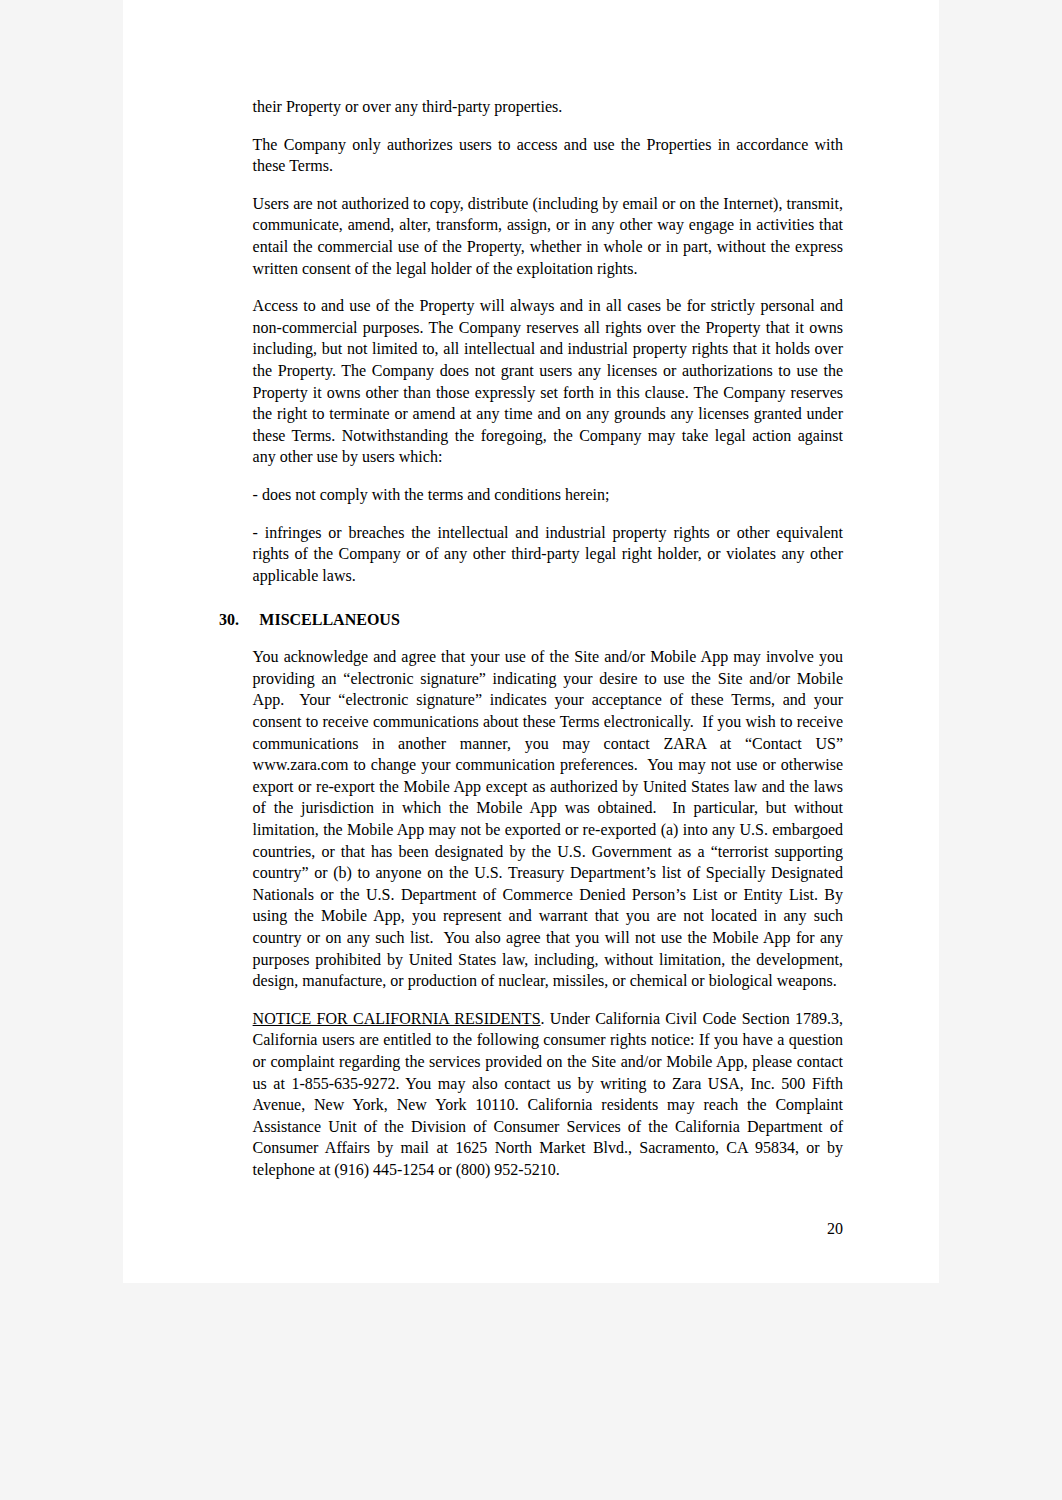their Property or over any third-party properties.
The Company only authorizes users to access and use the Properties in accordance with these Terms.
Users are not authorized to copy, distribute (including by email or on the Internet), transmit, communicate, amend, alter, transform, assign, or in any other way engage in activities that entail the commercial use of the Property, whether in whole or in part, without the express written consent of the legal holder of the exploitation rights.
Access to and use of the Property will always and in all cases be for strictly personal and non-commercial purposes. The Company reserves all rights over the Property that it owns including, but not limited to, all intellectual and industrial property rights that it holds over the Property. The Company does not grant users any licenses or authorizations to use the Property it owns other than those expressly set forth in this clause. The Company reserves the right to terminate or amend at any time and on any grounds any licenses granted under these Terms. Notwithstanding the foregoing, the Company may take legal action against any other use by users which:
- does not comply with the terms and conditions herein;
- infringes or breaches the intellectual and industrial property rights or other equivalent rights of the Company or of any other third-party legal right holder, or violates any other applicable laws.
30. MISCELLANEOUS
You acknowledge and agree that your use of the Site and/or Mobile App may involve you providing an “electronic signature” indicating your desire to use the Site and/or Mobile App. Your “electronic signature” indicates your acceptance of these Terms, and your consent to receive communications about these Terms electronically. If you wish to receive communications in another manner, you may contact ZARA at “Contact US” www.zara.com to change your communication preferences. You may not use or otherwise export or re-export the Mobile App except as authorized by United States law and the laws of the jurisdiction in which the Mobile App was obtained. In particular, but without limitation, the Mobile App may not be exported or re-exported (a) into any U.S. embargoed countries, or that has been designated by the U.S. Government as a “terrorist supporting country” or (b) to anyone on the U.S. Treasury Department’s list of Specially Designated Nationals or the U.S. Department of Commerce Denied Person’s List or Entity List. By using the Mobile App, you represent and warrant that you are not located in any such country or on any such list. You also agree that you will not use the Mobile App for any purposes prohibited by United States law, including, without limitation, the development, design, manufacture, or production of nuclear, missiles, or chemical or biological weapons.
NOTICE FOR CALIFORNIA RESIDENTS. Under California Civil Code Section 1789.3, California users are entitled to the following consumer rights notice: If you have a question or complaint regarding the services provided on the Site and/or Mobile App, please contact us at 1-855-635-9272. You may also contact us by writing to Zara USA, Inc. 500 Fifth Avenue, New York, New York 10110. California residents may reach the Complaint Assistance Unit of the Division of Consumer Services of the California Department of Consumer Affairs by mail at 1625 North Market Blvd., Sacramento, CA 95834, or by telephone at (916) 445-1254 or (800) 952-5210.
20